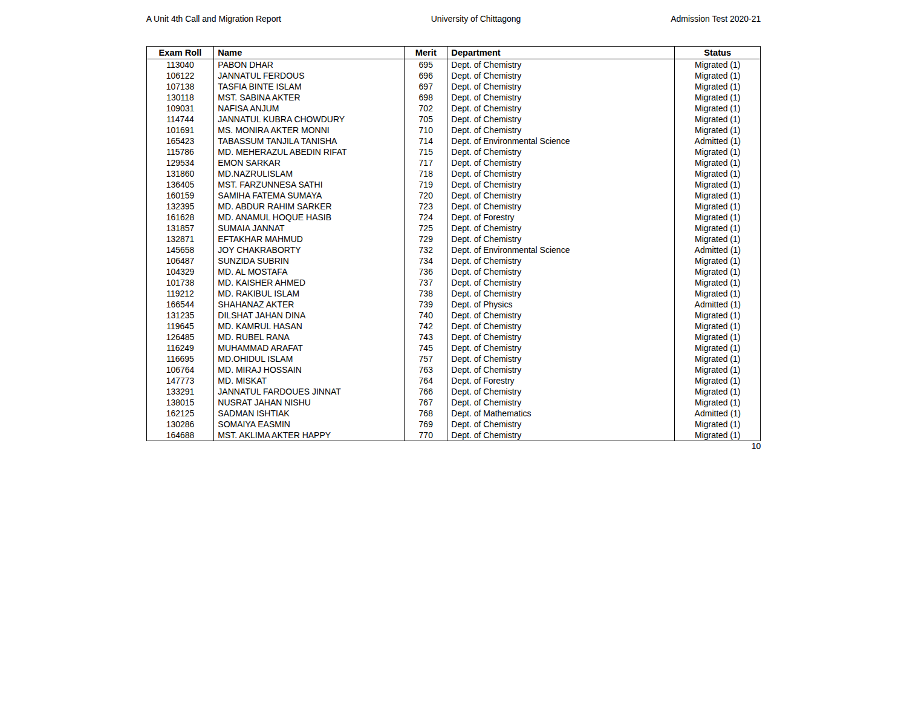A Unit 4th Call and Migration Report
University of Chittagong
Admission Test 2020-21
| Exam Roll | Name | Merit | Department | Status |
| --- | --- | --- | --- | --- |
| 113040 | PABON DHAR | 695 | Dept. of Chemistry | Migrated (1) |
| 106122 | JANNATUL FERDOUS | 696 | Dept. of Chemistry | Migrated (1) |
| 107138 | TASFIA BINTE ISLAM | 697 | Dept. of Chemistry | Migrated (1) |
| 130118 | MST. SABINA AKTER | 698 | Dept. of Chemistry | Migrated (1) |
| 109031 | NAFISA ANJUM | 702 | Dept. of Chemistry | Migrated (1) |
| 114744 | JANNATUL KUBRA CHOWDURY | 705 | Dept. of Chemistry | Migrated (1) |
| 101691 | MS. MONIRA AKTER MONNI | 710 | Dept. of Chemistry | Migrated (1) |
| 165423 | TABASSUM TANJILA TANISHA | 714 | Dept. of Environmental Science | Admitted (1) |
| 115786 | MD. MEHERAZUL ABEDIN RIFAT | 715 | Dept. of Chemistry | Migrated (1) |
| 129534 | EMON SARKAR | 717 | Dept. of Chemistry | Migrated (1) |
| 131860 | MD.NAZRULISLAM | 718 | Dept. of Chemistry | Migrated (1) |
| 136405 | MST. FARZUNNESA SATHI | 719 | Dept. of Chemistry | Migrated (1) |
| 160159 | SAMIHA FATEMA SUMAYA | 720 | Dept. of Chemistry | Migrated (1) |
| 132395 | MD. ABDUR RAHIM SARKER | 723 | Dept. of Chemistry | Migrated (1) |
| 161628 | MD. ANAMUL HOQUE HASIB | 724 | Dept. of Forestry | Migrated (1) |
| 131857 | SUMAIA JANNAT | 725 | Dept. of Chemistry | Migrated (1) |
| 132871 | EFTAKHAR MAHMUD | 729 | Dept. of Chemistry | Migrated (1) |
| 145658 | JOY CHAKRABORTY | 732 | Dept. of Environmental Science | Admitted (1) |
| 106487 | SUNZIDA SUBRIN | 734 | Dept. of Chemistry | Migrated (1) |
| 104329 | MD. AL MOSTAFA | 736 | Dept. of Chemistry | Migrated (1) |
| 101738 | MD. KAISHER AHMED | 737 | Dept. of Chemistry | Migrated (1) |
| 119212 | MD. RAKIBUL ISLAM | 738 | Dept. of Chemistry | Migrated (1) |
| 166544 | SHAHANAZ AKTER | 739 | Dept. of Physics | Admitted (1) |
| 131235 | DILSHAT JAHAN DINA | 740 | Dept. of Chemistry | Migrated (1) |
| 119645 | MD. KAMRUL HASAN | 742 | Dept. of Chemistry | Migrated (1) |
| 126485 | MD. RUBEL RANA | 743 | Dept. of Chemistry | Migrated (1) |
| 116249 | MUHAMMAD ARAFAT | 745 | Dept. of Chemistry | Migrated (1) |
| 116695 | MD.OHIDUL ISLAM | 757 | Dept. of Chemistry | Migrated (1) |
| 106764 | MD. MIRAJ HOSSAIN | 763 | Dept. of Chemistry | Migrated (1) |
| 147773 | MD. MISKAT | 764 | Dept. of Forestry | Migrated (1) |
| 133291 | JANNATUL FARDOUES JINNAT | 766 | Dept. of Chemistry | Migrated (1) |
| 138015 | NUSRAT JAHAN NISHU | 767 | Dept. of Chemistry | Migrated (1) |
| 162125 | SADMAN ISHTIAK | 768 | Dept. of Mathematics | Admitted (1) |
| 130286 | SOMAIYA EASMIN | 769 | Dept. of Chemistry | Migrated (1) |
| 164688 | MST. AKLIMA AKTER HAPPY | 770 | Dept. of Chemistry | Migrated (1) |
10